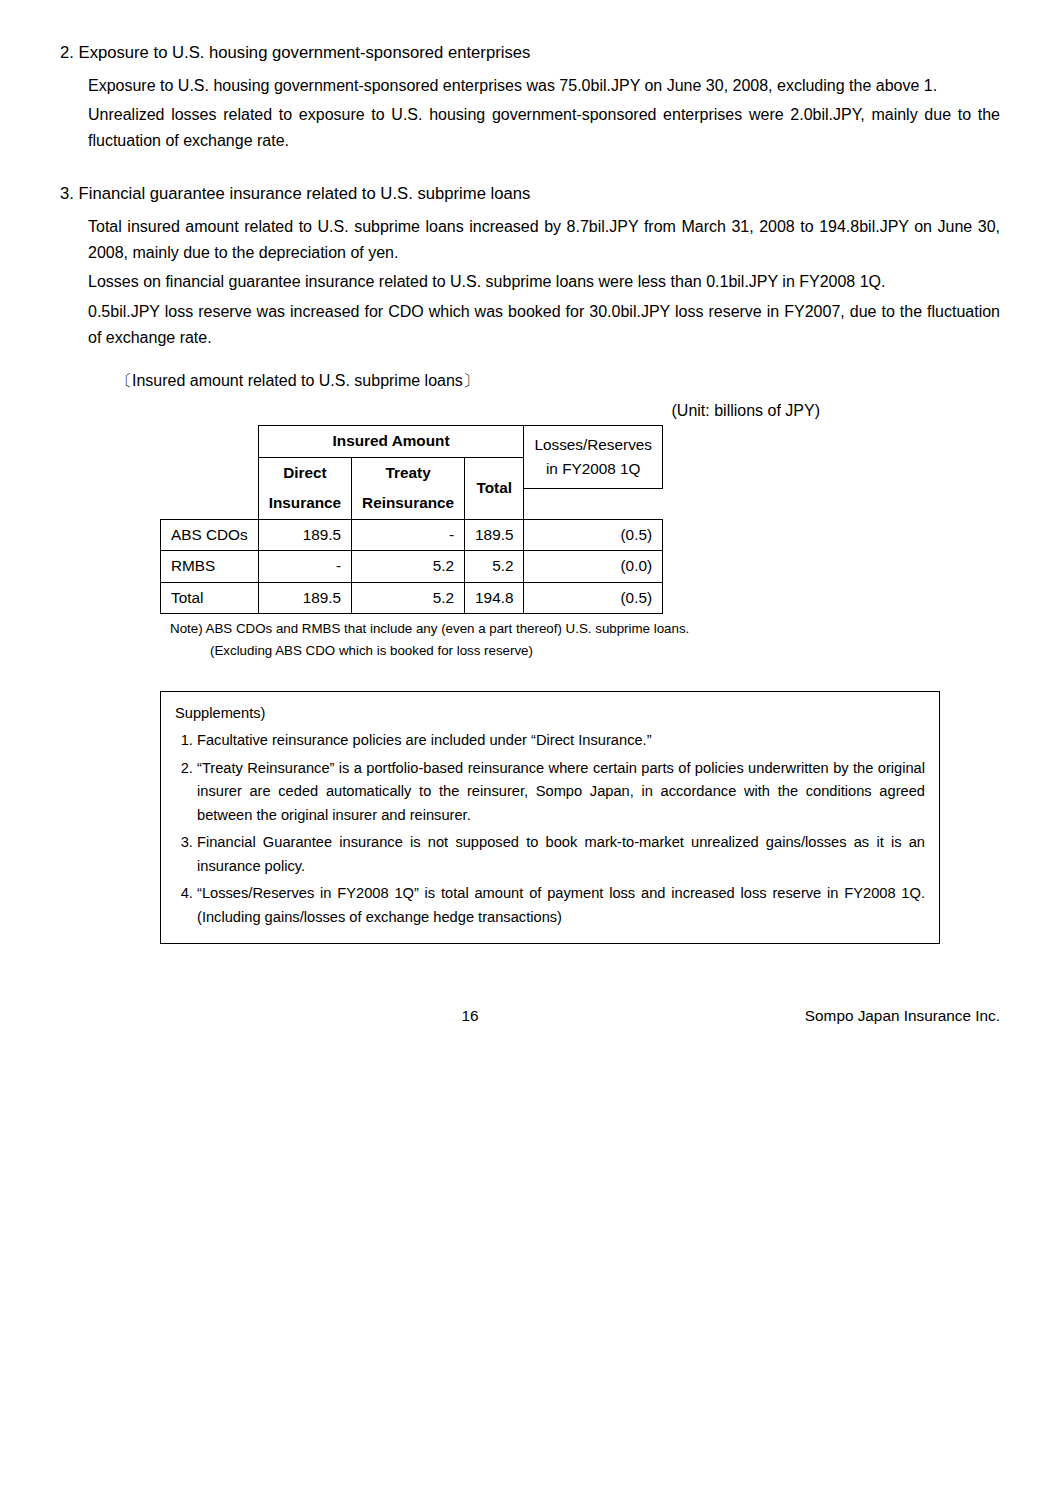2. Exposure to U.S. housing government-sponsored enterprises
Exposure to U.S. housing government-sponsored enterprises was 75.0bil.JPY on June 30, 2008, excluding the above 1.
Unrealized losses related to exposure to U.S. housing government-sponsored enterprises were 2.0bil.JPY, mainly due to the fluctuation of exchange rate.
3. Financial guarantee insurance related to U.S. subprime loans
Total insured amount related to U.S. subprime loans increased by 8.7bil.JPY from March 31, 2008 to 194.8bil.JPY on June 30, 2008, mainly due to the depreciation of yen.
Losses on financial guarantee insurance related to U.S. subprime loans were less than 0.1bil.JPY in FY2008 1Q.
0.5bil.JPY loss reserve was increased for CDO which was booked for 30.0bil.JPY loss reserve in FY2007, due to the fluctuation of exchange rate.
〔Insured amount related to U.S. subprime loans〕
(Unit: billions of JPY)
| | Insured Amount | Losses/Reserves in FY2008 1Q |
| | Direct | Treaty | Total |
| | Insurance | Reinsurance | |
| ABS CDOs | 189.5 | - | 189.5 | (0.5) |
| RMBS | - | 5.2 | 5.2 | (0.0) |
| Total | 189.5 | 5.2 | 194.8 | (0.5) |
Note) ABS CDOs and RMBS that include any (even a part thereof) U.S. subprime loans.
(Excluding ABS CDO which is booked for loss reserve)
Supplements)
Facultative reinsurance policies are included under “Direct Insurance.”
“Treaty Reinsurance” is a portfolio-based reinsurance where certain parts of policies underwritten by the original insurer are ceded automatically to the reinsurer, Sompo Japan, in accordance with the conditions agreed between the original insurer and reinsurer.
Financial Guarantee insurance is not supposed to book mark-to-market unrealized gains/losses as it is an insurance policy.
“Losses/Reserves in FY2008 1Q” is total amount of payment loss and increased loss reserve in FY2008 1Q. (Including gains/losses of exchange hedge transactions)
16 Sompo Japan Insurance Inc.